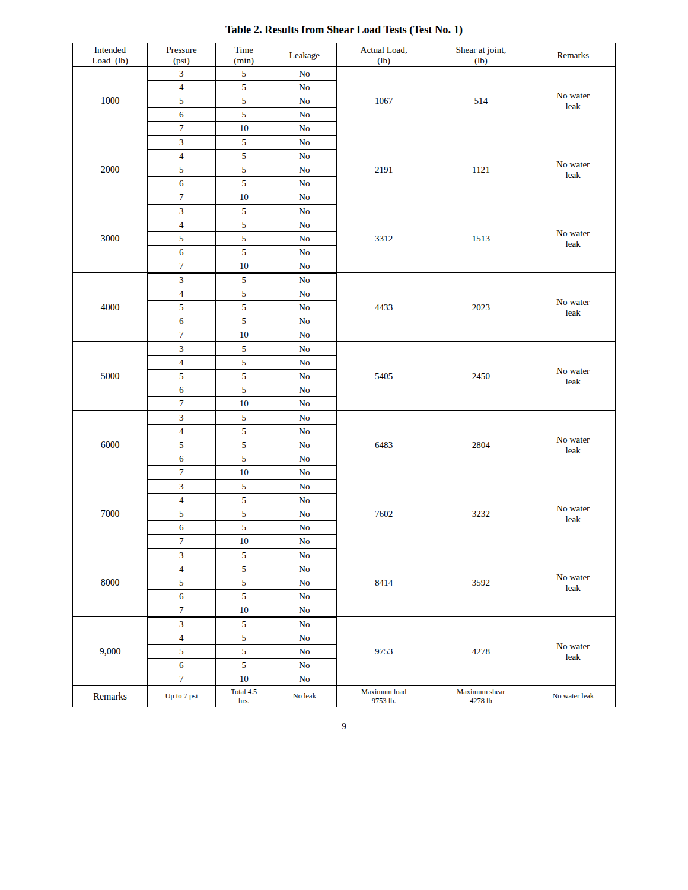Table 2. Results from Shear Load Tests (Test No. 1)
| Intended Load (lb) | Pressure (psi) | Time (min) | Leakage | Actual Load, (lb) | Shear at joint, (lb) | Remarks |
| --- | --- | --- | --- | --- | --- | --- |
| 1000 | 3 | 5 | No | 1067 | 514 | No water leak |
| 4 | 5 | No |
| 5 | 5 | No |
| 6 | 5 | No |
| 7 | 10 | No |
| 2000 | 3 | 5 | No | 2191 | 1121 | No water leak |
| 4 | 5 | No |
| 5 | 5 | No |
| 6 | 5 | No |
| 7 | 10 | No |
| 3000 | 3 | 5 | No | 3312 | 1513 | No water leak |
| 4 | 5 | No |
| 5 | 5 | No |
| 6 | 5 | No |
| 7 | 10 | No |
| 4000 | 3 | 5 | No | 4433 | 2023 | No water leak |
| 4 | 5 | No |
| 5 | 5 | No |
| 6 | 5 | No |
| 7 | 10 | No |
| 5000 | 3 | 5 | No | 5405 | 2450 | No water leak |
| 4 | 5 | No |
| 5 | 5 | No |
| 6 | 5 | No |
| 7 | 10 | No |
| 6000 | 3 | 5 | No | 6483 | 2804 | No water leak |
| 4 | 5 | No |
| 5 | 5 | No |
| 6 | 5 | No |
| 7 | 10 | No |
| 7000 | 3 | 5 | No | 7602 | 3232 | No water leak |
| 4 | 5 | No |
| 5 | 5 | No |
| 6 | 5 | No |
| 7 | 10 | No |
| 8000 | 3 | 5 | No | 8414 | 3592 | No water leak |
| 4 | 5 | No |
| 5 | 5 | No |
| 6 | 5 | No |
| 7 | 10 | No |
| 9,000 | 3 | 5 | No | 9753 | 4278 | No water leak |
| 4 | 5 | No |
| 5 | 5 | No |
| 6 | 5 | No |
| 7 | 10 | No |
| Remarks | Up to 7 psi | Total 4.5 hrs. | No leak | Maximum load 9753 lb. | Maximum shear 4278 lb | No water leak |
9